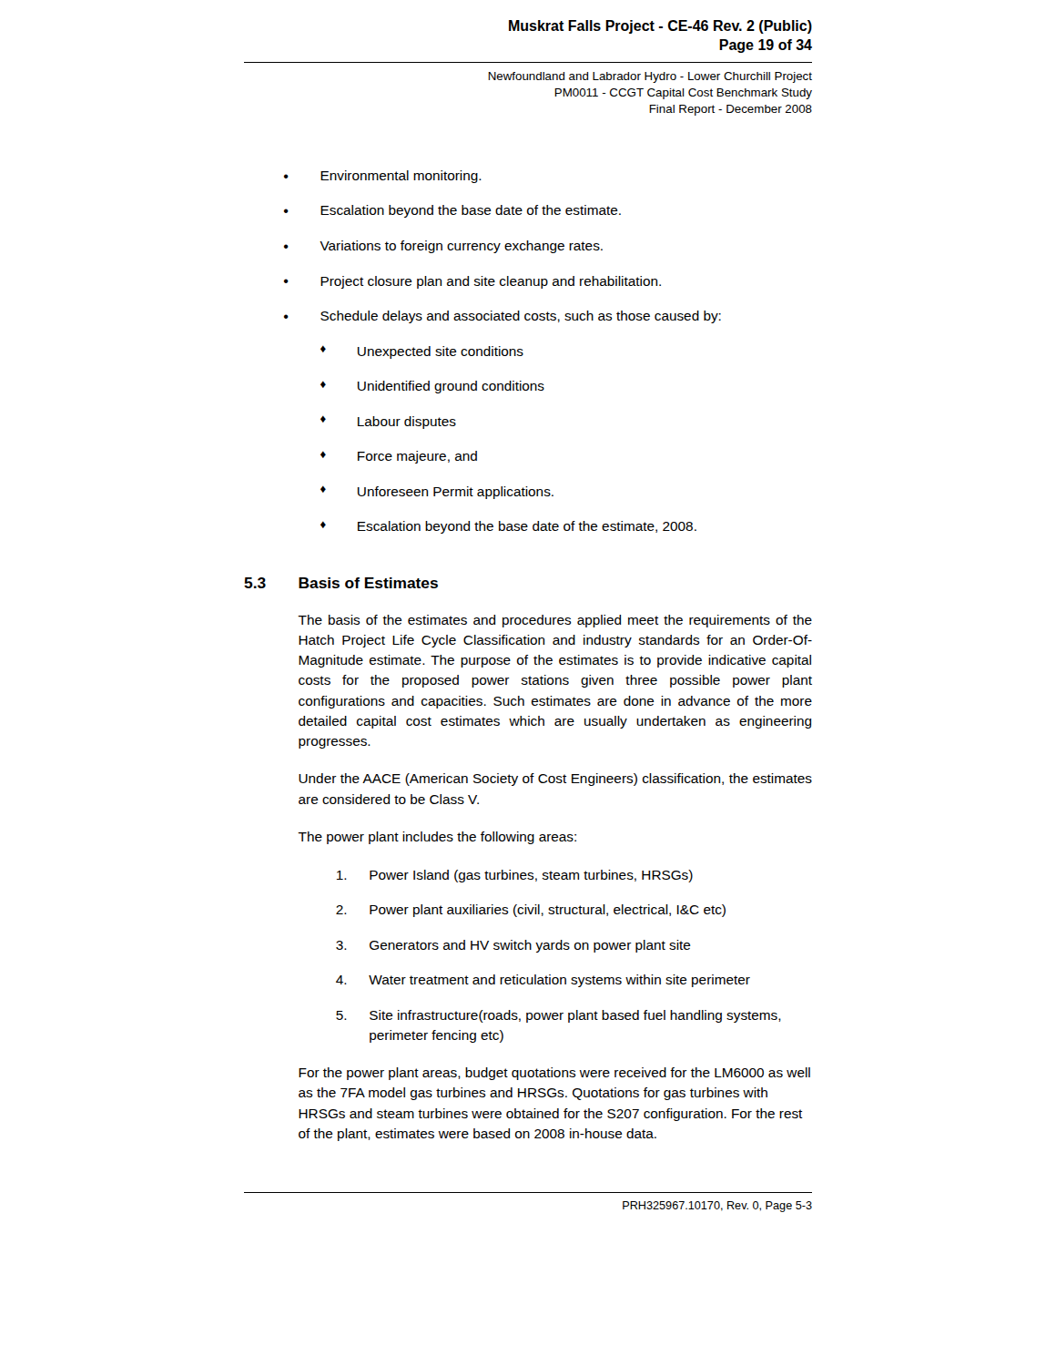Muskrat Falls Project - CE-46 Rev. 2 (Public)
Page 19 of 34
Newfoundland and Labrador Hydro - Lower Churchill Project
PM0011 - CCGT Capital Cost Benchmark Study
Final Report - December 2008
Environmental monitoring.
Escalation beyond the base date of the estimate.
Variations to foreign currency exchange rates.
Project closure plan and site cleanup and rehabilitation.
Schedule delays and associated costs, such as those caused by:
Unexpected site conditions
Unidentified ground conditions
Labour disputes
Force majeure, and
Unforeseen Permit applications.
Escalation beyond the base date of the estimate, 2008.
5.3 Basis of Estimates
The basis of the estimates and procedures applied meet the requirements of the Hatch Project Life Cycle Classification and industry standards for an Order-Of-Magnitude estimate. The purpose of the estimates is to provide indicative capital costs for the proposed power stations given three possible power plant configurations and capacities. Such estimates are done in advance of the more detailed capital cost estimates which are usually undertaken as engineering progresses.
Under the AACE (American Society of Cost Engineers) classification, the estimates are considered to be Class V.
The power plant includes the following areas:
Power Island (gas turbines, steam turbines, HRSGs)
Power plant auxiliaries (civil, structural, electrical, I&C etc)
Generators and HV switch yards on power plant site
Water treatment and reticulation systems within site perimeter
Site infrastructure(roads, power plant based fuel handling systems, perimeter fencing etc)
For the power plant areas, budget quotations were received for the LM6000 as well as the 7FA model gas turbines and HRSGs. Quotations for gas turbines with HRSGs and steam turbines were obtained for the S207 configuration. For the rest of the plant, estimates were based on 2008 in-house data.
PRH325967.10170, Rev. 0, Page 5-3